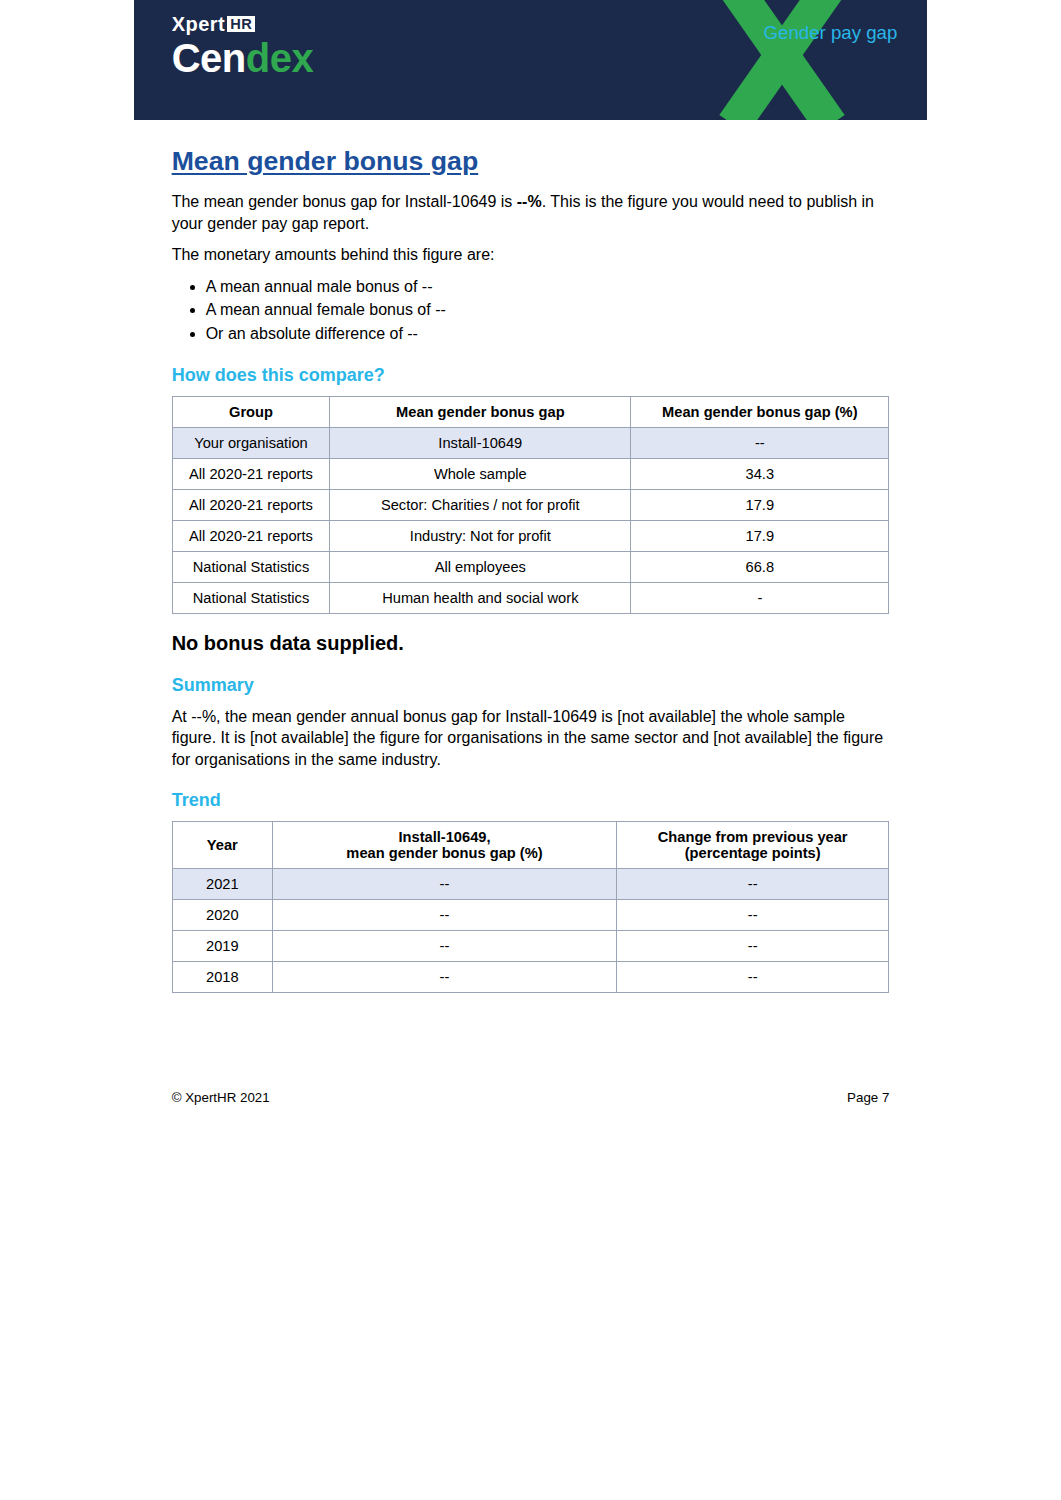XpertHR
Cendex
Gender pay gap
Mean gender bonus gap
The mean gender bonus gap for Install-10649 is --%. This is the figure you would need to publish in your gender pay gap report.
The monetary amounts behind this figure are:
A mean annual male bonus of --
A mean annual female bonus of --
Or an absolute difference of --
How does this compare?
| Group | Mean gender bonus gap | Mean gender bonus gap (%) |
| --- | --- | --- |
| Your organisation | Install-10649 | -- |
| All 2020-21 reports | Whole sample | 34.3 |
| All 2020-21 reports | Sector: Charities / not for profit | 17.9 |
| All 2020-21 reports | Industry: Not for profit | 17.9 |
| National Statistics | All employees | 66.8 |
| National Statistics | Human health and social work | - |
No bonus data supplied.
Summary
At --%, the mean gender annual bonus gap for Install-10649 is [not available] the whole sample figure. It is [not available] the figure for organisations in the same sector and [not available] the figure for organisations in the same industry.
Trend
| Year | Install-10649, mean gender bonus gap (%) | Change from previous year (percentage points) |
| --- | --- | --- |
| 2021 | -- | -- |
| 2020 | -- | -- |
| 2019 | -- | -- |
| 2018 | -- | -- |
© XpertHR 2021
Page 7